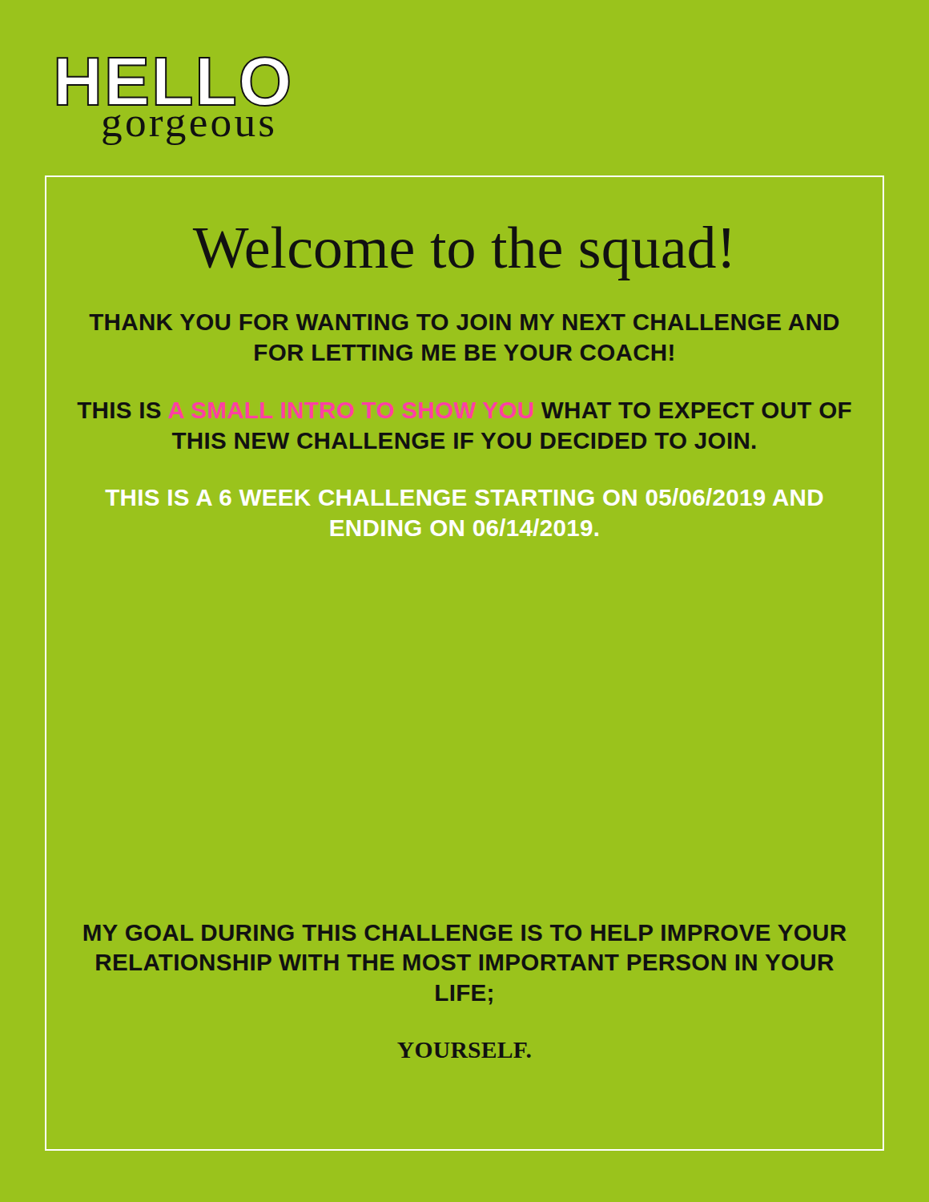Hello gorgeous
Welcome to the squad!
Thank you for wanting to join my next challenge and for letting me be your coach!
This is a small intro to show you what to expect out of this new challenge if you decided to join.
This is a 6 week challenge starting on 05/06/2019 and ending on 06/14/2019.
My goal during this challenge is to help improve your relationship with the most important person in your life;
yourself.